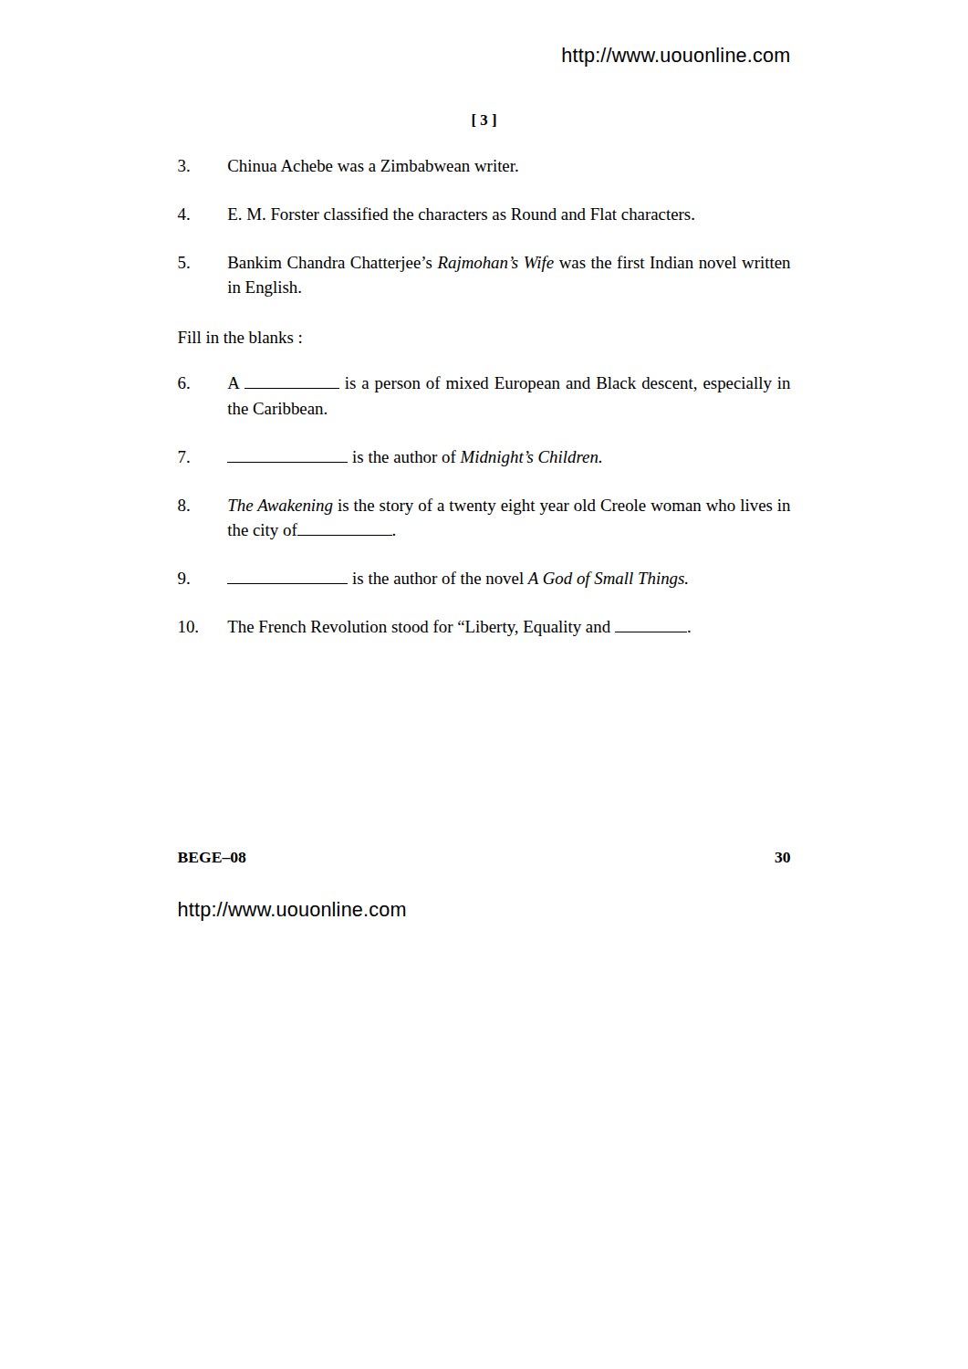http://www.uouonline.com
[ 3 ]
3. Chinua Achebe was a Zimbabwean writer.
4. E. M. Forster classified the characters as Round and Flat characters.
5. Bankim Chandra Chatterjee’s Rajmohan’s Wife was the first Indian novel written in English.
Fill in the blanks :
6. A is a person of mixed European and Black descent, especially in the Caribbean.
7. is the author of Midnight’s Children.
8. The Awakening is the story of a twenty eight year old Creole woman who lives in the city of .
9. is the author of the novel A God of Small Things.
10. The French Revolution stood for “Liberty, Equality and .
BEGE–08 30
http://www.uouonline.com